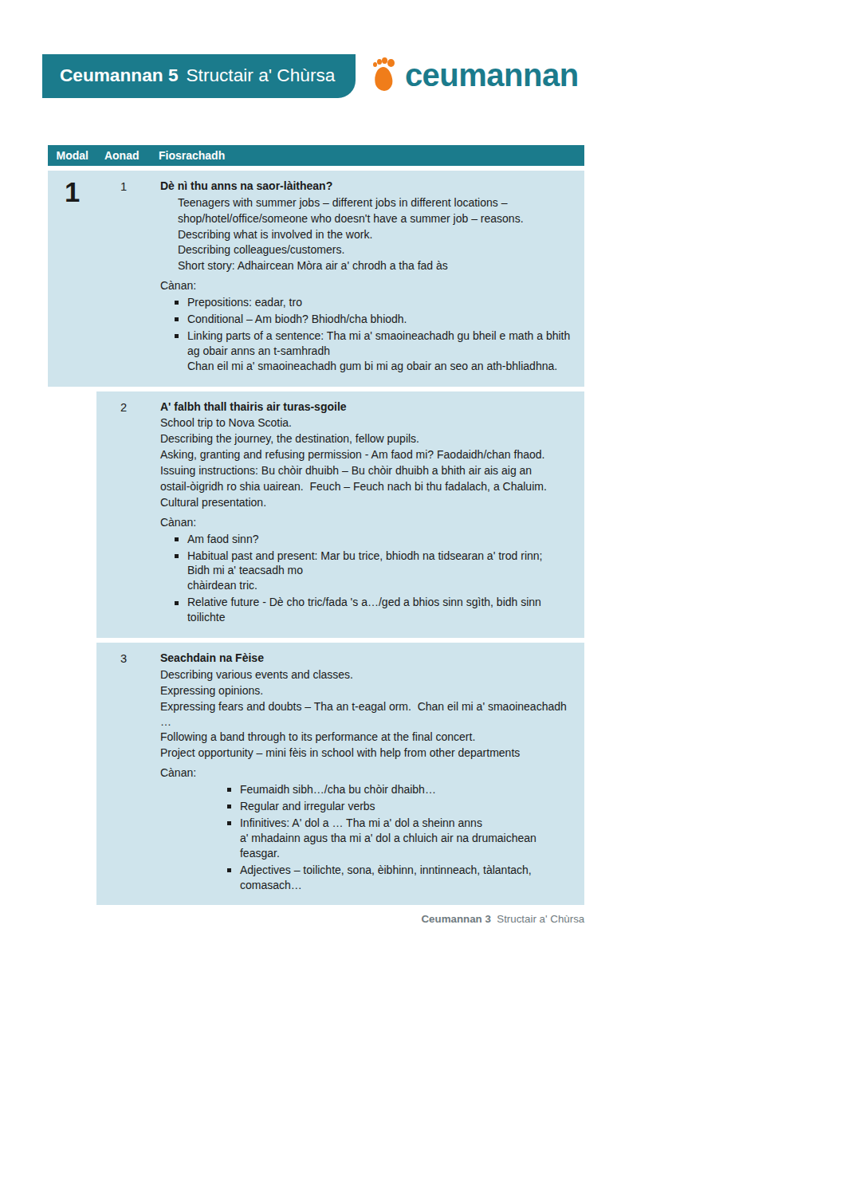Ceumannan 5 Structair a' Chùrsa
ceumannan
| Modal | Aonad | Fiosrachadh |
| --- | --- | --- |
| 1 | 1 | Dè nì thu anns na saor-làithean? Teenagers with summer jobs – different jobs in different locations – shop/hotel/office/someone who doesn't have a summer job – reasons. Describing what is involved in the work. Describing colleagues/customers. Short story: Adhaircean Mòra air a' chrodh a tha fad às Cànan: Prepositions: eadar, tro Conditional – Am biodh? Bhiodh/cha bhiodh. Linking parts of a sentence: Tha mi a' smaoineachadh gu bheil e math a bhith ag obair anns an t-samhradh Chan eil mi a' smaoineachadh gum bi mi ag obair an seo an ath-bhliadhna. |
| | 2 | A' falbh thall thairis air turas-sgoile School trip to Nova Scotia. Describing the journey, the destination, fellow pupils. Asking, granting and refusing permission - Am faod mi? Faodaidh/chan fhaod. Issuing instructions: Bu chòir dhuibh – Bu chòir dhuibh a bhith air ais aig an ostail-òigridh ro shia uairean. Feuch – Feuch nach bi thu fadalach, a Chaluim. Cultural presentation. Cànan: Am faod sinn? Habitual past and present: Mar bu trice, bhiodh na tidsearan a' trod rinn; Bidh mi a' teacsadh mo chàirdean tric. Relative future - Dè cho tric/fada 's a…/ged a bhios sinn sgìth, bidh sinn toilichte |
| | 3 | Seachdain na Fèise Describing various events and classes. Expressing opinions. Expressing fears and doubts – Tha an t-eagal orm. Chan eil mi a' smaoineachadh … Following a band through to its performance at the final concert. Project opportunity – mini fèis in school with help from other departments Cànan: Feumaidh sibh…/cha bu chòir dhaibh… Regular and irregular verbs Infinitives: A' dol a … Tha mi a' dol a sheinn anns a' mhadainn agus tha mi a' dol a chluich air na drumaichean feasgar. Adjectives – toilichte, sona, èibhinn, inntinneach, tàlantach, comasach… |
Ceumannan 3 Structair a' Chùrsa